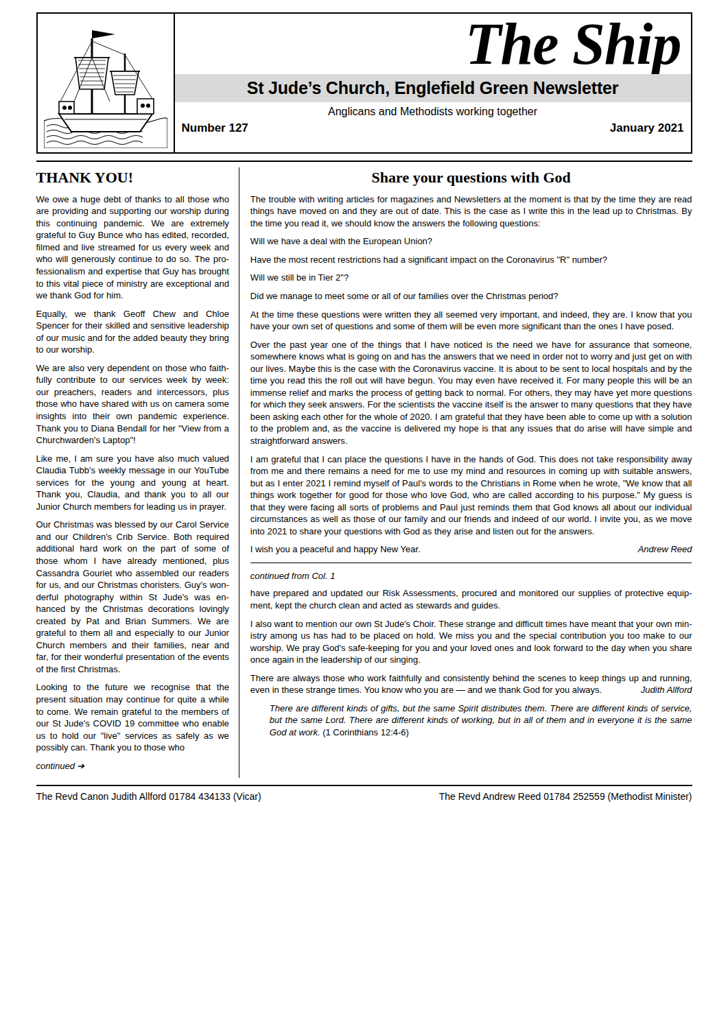The Ship
St Jude’s Church, Englefield Green Newsletter
Anglicans and Methodists working together
Number 127 January 2021
THANK YOU!
We owe a huge debt of thanks to all those who are providing and supporting our worship during this continuing pandemic. We are extremely grateful to Guy Bunce who has edited, recorded, filmed and live streamed for us every week and who will generously continue to do so. The professionalism and expertise that Guy has brought to this vital piece of ministry are exceptional and we thank God for him.
Equally, we thank Geoff Chew and Chloe Spencer for their skilled and sensitive leadership of our music and for the added beauty they bring to our worship.
We are also very dependent on those who faithfully contribute to our services week by week: our preachers, readers and intercessors, plus those who have shared with us on camera some insights into their own pandemic experience. Thank you to Diana Bendall for her "View from a Churchwarden's Laptop"!
Like me, I am sure you have also much valued Claudia Tubb's weekly message in our YouTube services for the young and young at heart. Thank you, Claudia, and thank you to all our Junior Church members for leading us in prayer.
Our Christmas was blessed by our Carol Service and our Children's Crib Service. Both required additional hard work on the part of some of those whom I have already mentioned, plus Cassandra Gouriet who assembled our readers for us, and our Christmas choristers. Guy's wonderful photography within St Jude's was enhanced by the Christmas decorations lovingly created by Pat and Brian Summers. We are grateful to them all and especially to our Junior Church members and their families, near and far, for their wonderful presentation of the events of the first Christmas.
Looking to the future we recognise that the present situation may continue for quite a while to come. We remain grateful to the members of our St Jude's COVID 19 committee who enable us to hold our "live" services as safely as we possibly can. Thank you to those who
continued ➔
Share your questions with God
The trouble with writing articles for magazines and Newsletters at the moment is that by the time they are read things have moved on and they are out of date. This is the case as I write this in the lead up to Christmas. By the time you read it, we should know the answers the following questions:
Will we have a deal with the European Union?
Have the most recent restrictions had a significant impact on the Coronavirus "R" number?
Will we still be in Tier 2"?
Did we manage to meet some or all of our families over the Christmas period?
At the time these questions were written they all seemed very important, and indeed, they are. I know that you have your own set of questions and some of them will be even more significant than the ones I have posed.
Over the past year one of the things that I have noticed is the need we have for assurance that someone, somewhere knows what is going on and has the answers that we need in order not to worry and just get on with our lives. Maybe this is the case with the Coronavirus vaccine. It is about to be sent to local hospitals and by the time you read this the roll out will have begun. You may even have received it. For many people this will be an immense relief and marks the process of getting back to normal. For others, they may have yet more questions for which they seek answers. For the scientists the vaccine itself is the answer to many questions that they have been asking each other for the whole of 2020. I am grateful that they have been able to come up with a solution to the problem and, as the vaccine is delivered my hope is that any issues that do arise will have simple and straightforward answers.
I am grateful that I can place the questions I have in the hands of God. This does not take responsibility away from me and there remains a need for me to use my mind and resources in coming up with suitable answers, but as I enter 2021 I remind myself of Paul's words to the Christians in Rome when he wrote, "We know that all things work together for good for those who love God, who are called according to his purpose." My guess is that they were facing all sorts of problems and Paul just reminds them that God knows all about our individual circumstances as well as those of our family and our friends and indeed of our world. I invite you, as we move into 2021 to share your questions with God as they arise and listen out for the answers.
I wish you a peaceful and happy New Year. Andrew Reed
continued from Col. 1
have prepared and updated our Risk Assessments, procured and monitored our supplies of protective equipment, kept the church clean and acted as stewards and guides.
I also want to mention our own St Jude's Choir. These strange and difficult times have meant that your own ministry among us has had to be placed on hold. We miss you and the special contribution you too make to our worship. We pray God's safe-keeping for you and your loved ones and look forward to the day when you share once again in the leadership of our singing.
There are always those who work faithfully and consistently behind the scenes to keep things up and running, even in these strange times. You know who you are — and we thank God for you always. Judith Allford
There are different kinds of gifts, but the same Spirit distributes them. There are different kinds of service, but the same Lord. There are different kinds of working, but in all of them and in everyone it is the same God at work. (1 Corinthians 12:4-6)
The Revd Canon Judith Allford 01784 434133 (Vicar) The Revd Andrew Reed 01784 252559 (Methodist Minister)